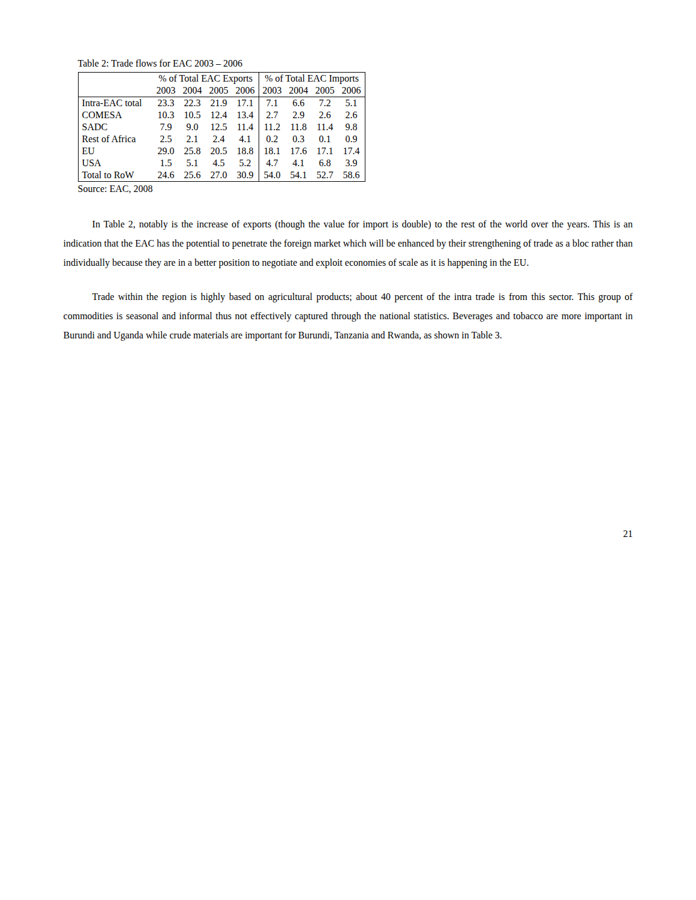Table 2: Trade flows for EAC 2003 – 2006
| | % of Total EAC Exports | % of Total EAC Imports |
| --- | --- | --- |
| | 2003 | 2004 | 2005 | 2006 | 2003 | 2004 | 2005 | 2006 |
| Intra-EAC total | 23.3 | 22.3 | 21.9 | 17.1 | 7.1 | 6.6 | 7.2 | 5.1 |
| COMESA | 10.3 | 10.5 | 12.4 | 13.4 | 2.7 | 2.9 | 2.6 | 2.6 |
| SADC | 7.9 | 9.0 | 12.5 | 11.4 | 11.2 | 11.8 | 11.4 | 9.8 |
| Rest of Africa | 2.5 | 2.1 | 2.4 | 4.1 | 0.2 | 0.3 | 0.1 | 0.9 |
| EU | 29.0 | 25.8 | 20.5 | 18.8 | 18.1 | 17.6 | 17.1 | 17.4 |
| USA | 1.5 | 5.1 | 4.5 | 5.2 | 4.7 | 4.1 | 6.8 | 3.9 |
| Total to RoW | 24.6 | 25.6 | 27.0 | 30.9 | 54.0 | 54.1 | 52.7 | 58.6 |
Source: EAC, 2008
In Table 2, notably is the increase of exports (though the value for import is double) to the rest of the world over the years. This is an indication that the EAC has the potential to penetrate the foreign market which will be enhanced by their strengthening of trade as a bloc rather than individually because they are in a better position to negotiate and exploit economies of scale as it is happening in the EU.
Trade within the region is highly based on agricultural products; about 40 percent of the intra trade is from this sector. This group of commodities is seasonal and informal thus not effectively captured through the national statistics. Beverages and tobacco are more important in Burundi and Uganda while crude materials are important for Burundi, Tanzania and Rwanda, as shown in Table 3.
21